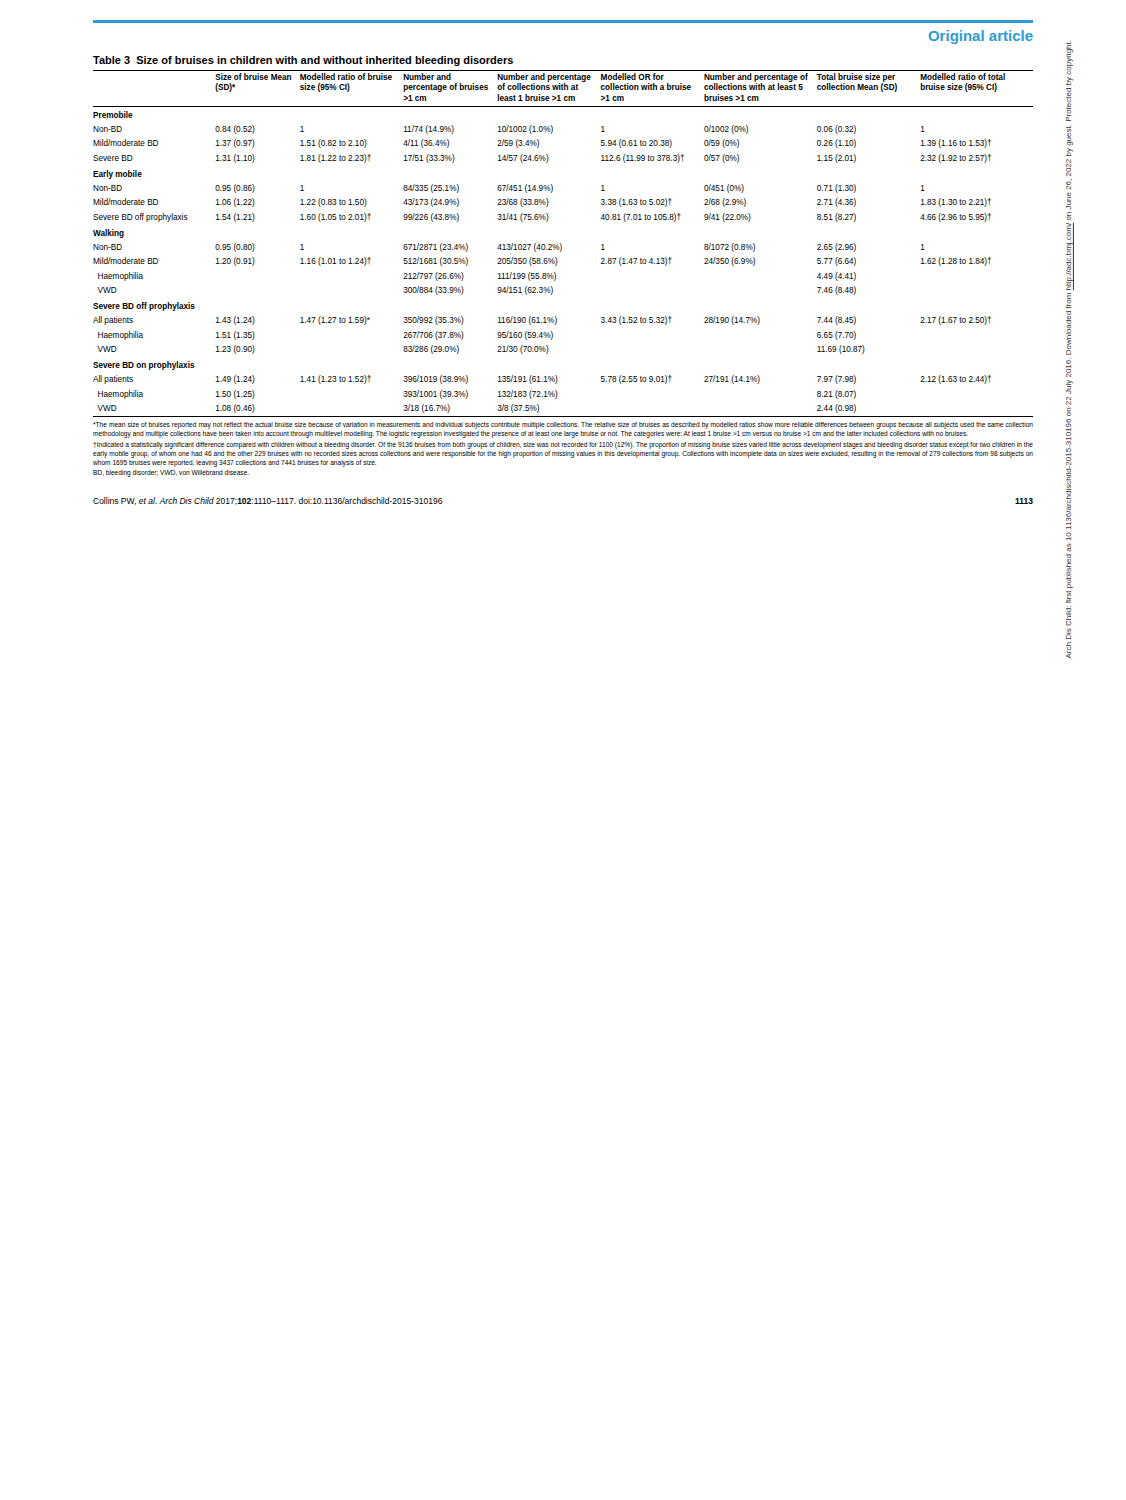Original article
Table 3 Size of bruises in children with and without inherited bleeding disorders
| | Size of bruise Mean (SD)* | Modelled ratio of bruise size (95% CI) | Number and percentage of bruises >1 cm | Number and percentage of collections with at least 1 bruise >1 cm | Modelled OR for collection with a bruise >1 cm | Number and percentage of collections with at least 5 bruises >1 cm | Total bruise size per collection Mean (SD) | Modelled ratio of total bruise size (95% CI) |
| --- | --- | --- | --- | --- | --- | --- | --- | --- |
| Premobile |
| Non-BD | 0.84 (0.52) | 1 | 11/74 (14.9%) | 10/1002 (1.0%) | 1 | 0/1002 (0%) | 0.06 (0.32) | 1 |
| Mild/moderate BD | 1.37 (0.97) | 1.51 (0.82 to 2.10) | 4/11 (36.4%) | 2/59 (3.4%) | 5.94 (0.61 to 20.38) | 0/59 (0%) | 0.26 (1.10) | 1.39 (1.16 to 1.53)† |
| Severe BD | 1.31 (1.10) | 1.81 (1.22 to 2.23)† | 17/51 (33.3%) | 14/57 (24.6%) | 112.6 (11.99 to 378.3)† | 0/57 (0%) | 1.15 (2.01) | 2.32 (1.92 to 2.57)† |
| Early mobile |
| Non-BD | 0.95 (0.86) | 1 | 84/335 (25.1%) | 67/451 (14.9%) | 1 | 0/451 (0%) | 0.71 (1.30) | 1 |
| Mild/moderate BD | 1.06 (1.22) | 1.22 (0.83 to 1.50) | 43/173 (24.9%) | 23/68 (33.8%) | 3.38 (1.63 to 5.02)† | 2/68 (2.9%) | 2.71 (4.36) | 1.83 (1.30 to 2.21)† |
| Severe BD off prophylaxis | 1.54 (1.21) | 1.60 (1.05 to 2.01)† | 99/226 (43.8%) | 31/41 (75.6%) | 40.81 (7.01 to 105.8)† | 9/41 (22.0%) | 8.51 (8.27) | 4.66 (2.96 to 5.95)† |
| Walking |
| Non-BD | 0.95 (0.80) | 1 | 671/2871 (23.4%) | 413/1027 (40.2%) | 1 | 8/1072 (0.8%) | 2.65 (2.96) | 1 |
| Mild/moderate BD | 1.20 (0.91) | 1.16 (1.01 to 1.24)† | 512/1681 (30.5%) | 205/350 (58.6%) | 2.87 (1.47 to 4.13)† | 24/350 (6.9%) | 5.77 (6.64) | 1.62 (1.28 to 1.84)† |
| Haemophilia | | | 212/797 (26.6%) | 111/199 (55.8%) | | | 4.49 (4.41) | |
| VWD | | | 300/884 (33.9%) | 94/151 (62.3%) | | | 7.46 (8.48) | |
| Severe BD off prophylaxis |
| All patients | 1.43 (1.24) | 1.47 (1.27 to 1.59)* | 350/992 (35.3%) | 116/190 (61.1%) | 3.43 (1.52 to 5.32)† | 28/190 (14.7%) | 7.44 (8.45) | 2.17 (1.67 to 2.50)† |
| Haemophilia | 1.51 (1.35) | | 267/706 (37.8%) | 95/160 (59.4%) | | | 6.65 (7.70) | |
| VWD | 1.23 (0.90) | | 83/286 (29.0%) | 21/30 (70.0%) | | | 11.69 (10.87) | |
| Severe BD on prophylaxis |
| All patients | 1.49 (1.24) | 1.41 (1.23 to 1.52)† | 396/1019 (38.9%) | 135/191 (61.1%) | 5.78 (2.55 to 9.01)† | 27/191 (14.1%) | 7.97 (7.98) | 2.12 (1.63 to 2.44)† |
| Haemophilia | 1.50 (1.25) | | 393/1001 (39.3%) | 132/183 (72.1%) | | | 8.21 (8.07) | |
| VWD | 1.08 (0.46) | | 3/18 (16.7%) | 3/8 (37.5%) | | | 2.44 (0.98) | |
*The mean size of bruises reported may not reflect the actual bruise size because of variation in measurements and individual subjects contribute multiple collections. The relative size of bruises as described by modelled ratios show more reliable differences between groups because all subjects used the same collection methodology and multiple collections have been taken into account through multilevel modelling. The logistic regression investigated the presence of at least one large bruise or not. The categories were: At least 1 bruise >1 cm versus no bruise >1 cm and the latter included collections with no bruises.
†Indicated a statistically significant difference compared with children without a bleeding disorder. Of the 9136 bruises from both groups of children, size was not recorded for 1100 (12%). The proportion of missing bruise sizes varied little across development stages and bleeding disorder status except for two children in the early mobile group, of whom one had 46 and the other 229 bruises with no recorded sizes across collections and were responsible for the high proportion of missing values in this developmental group. Collections with incomplete data on sizes were excluded, resulting in the removal of 279 collections from 98 subjects on whom 1695 bruises were reported, leaving 3437 collections and 7441 bruises for analysis of size.
BD, bleeding disorder; VWD, von Willebrand disease.
Collins PW, et al. Arch Dis Child 2017;102:1110–1117. doi:10.1136/archdischild-2015-310196
1113
Arch Dis Child: first published as 10.1136/archdischild-2015-310196 on 22 July 2016. Downloaded from http://adc.bmj.com/ on June 26, 2022 by guest. Protected by copyright.